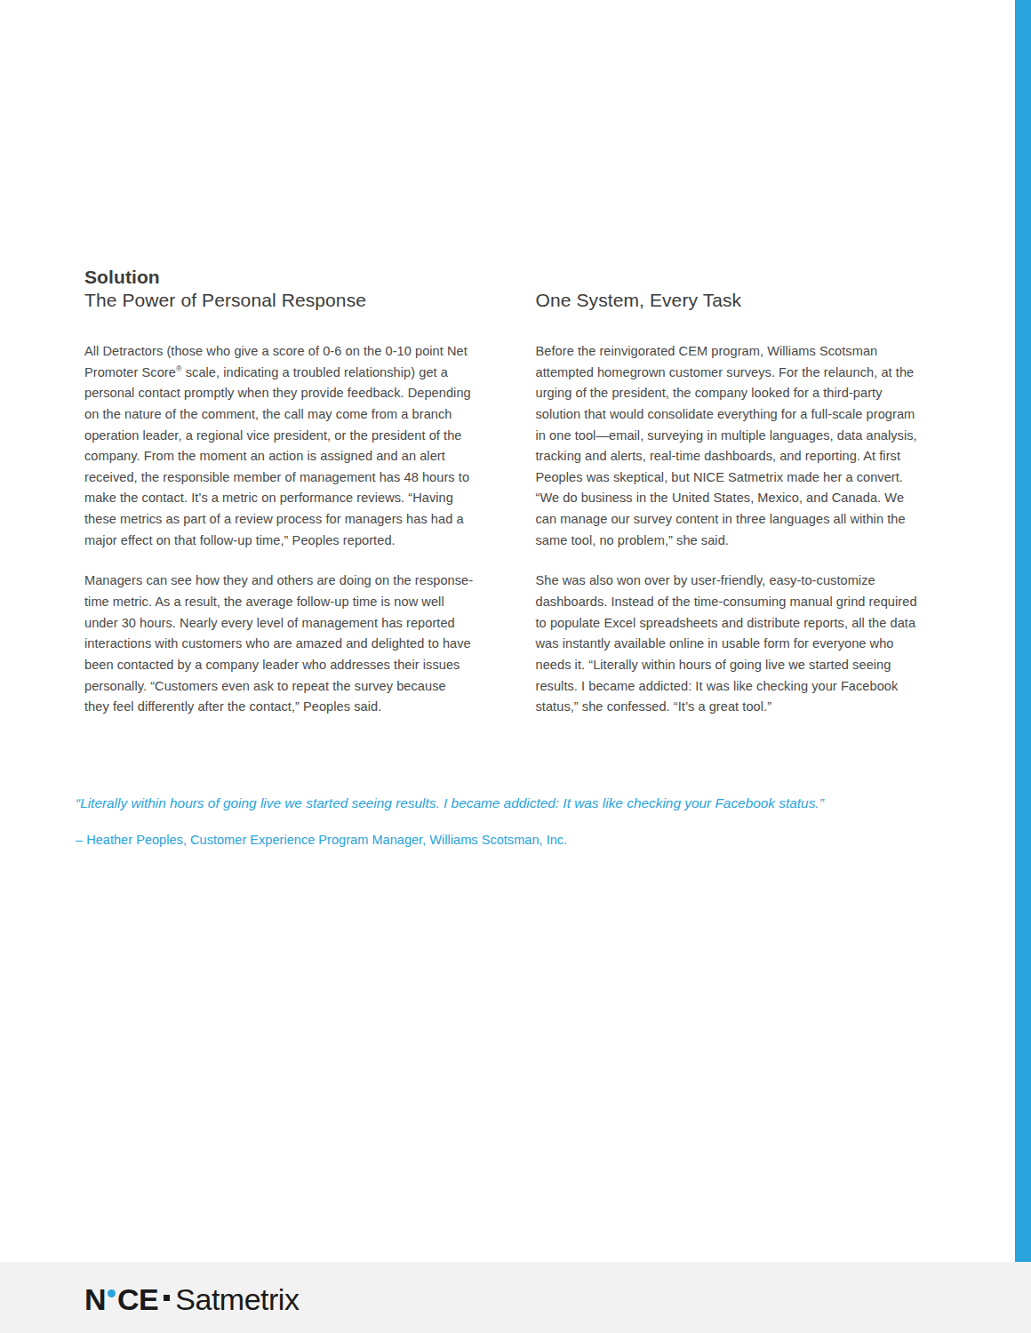Solution
The Power of Personal Response
All Detractors (those who give a score of 0-6 on the 0-10 point Net Promoter Score® scale, indicating a troubled relationship) get a personal contact promptly when they provide feedback. Depending on the nature of the comment, the call may come from a branch operation leader, a regional vice president, or the president of the company. From the moment an action is assigned and an alert received, the responsible member of management has 48 hours to make the contact. It’s a metric on performance reviews. “Having these metrics as part of a review process for managers has had a major effect on that follow-up time,” Peoples reported.
Managers can see how they and others are doing on the response-time metric. As a result, the average follow-up time is now well under 30 hours. Nearly every level of management has reported interactions with customers who are amazed and delighted to have been contacted by a company leader who addresses their issues personally. “Customers even ask to repeat the survey because they feel differently after the contact,” Peoples said.
One System, Every Task
Before the reinvigorated CEM program, Williams Scotsman attempted homegrown customer surveys. For the relaunch, at the urging of the president, the company looked for a third-party solution that would consolidate everything for a full-scale program in one tool—email, surveying in multiple languages, data analysis, tracking and alerts, real-time dashboards, and reporting. At first Peoples was skeptical, but NICE Satmetrix made her a convert. “We do business in the United States, Mexico, and Canada. We can manage our survey content in three languages all within the same tool, no problem,” she said.
She was also won over by user-friendly, easy-to-customize dashboards. Instead of the time-consuming manual grind required to populate Excel spreadsheets and distribute reports, all the data was instantly available online in usable form for everyone who needs it. “Literally within hours of going live we started seeing results. I became addicted: It was like checking your Facebook status,” she confessed. “It’s a great tool.”
“Literally within hours of going live we started seeing results. I became addicted: It was like checking your Facebook status.”
– Heather Peoples, Customer Experience Program Manager, Williams Scotsman, Inc.
N CE Satmetrix